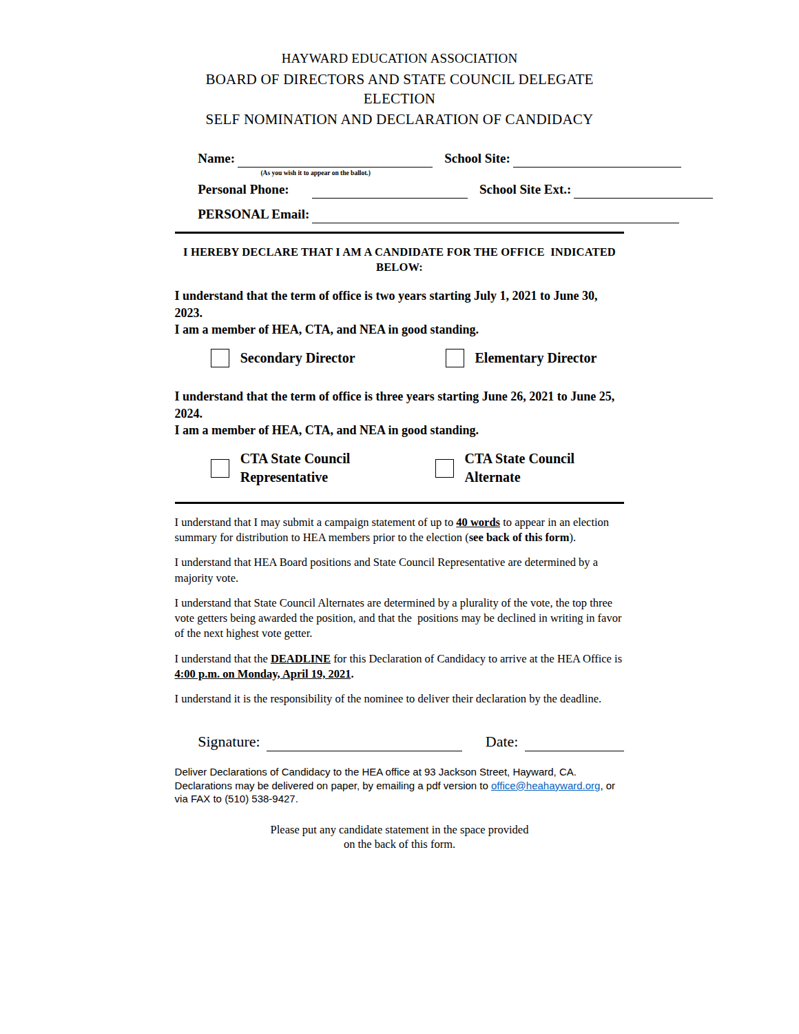HAYWARD EDUCATION ASSOCIATION
BOARD OF DIRECTORS AND STATE COUNCIL DELEGATE ELECTION
SELF NOMINATION AND DECLARATION OF CANDIDACY
| Name: | | School Site: | |
(As you wish it to appear on the ballot.)
| Personal Phone: | | School Site Ext.: | |
| PERSONAL Email: | |
I HEREBY DECLARE THAT I AM A CANDIDATE FOR THE OFFICE INDICATED BELOW:
I understand that the term of office is two years starting July 1, 2021 to June 30, 2023. I am a member of HEA, CTA, and NEA in good standing.
Secondary Director
Elementary Director
I understand that the term of office is three years starting June 26, 2021 to June 25, 2024. I am a member of HEA, CTA, and NEA in good standing.
CTA State Council Representative
CTA State Council Alternate
I understand that I may submit a campaign statement of up to 40 words to appear in an election summary for distribution to HEA members prior to the election (see back of this form).
I understand that HEA Board positions and State Council Representative are determined by a majority vote.
I understand that State Council Alternates are determined by a plurality of the vote, the top three vote getters being awarded the position, and that the positions may be declined in writing in favor of the next highest vote getter.
I understand that the DEADLINE for this Declaration of Candidacy to arrive at the HEA Office is 4:00 p.m. on Monday, April 19, 2021.
I understand it is the responsibility of the nominee to deliver their declaration by the deadline.
Signature: Date:
Deliver Declarations of Candidacy to the HEA office at 93 Jackson Street, Hayward, CA. Declarations may be delivered on paper, by emailing a pdf version to office@heahayward.org, or via FAX to (510) 538-9427.
Please put any candidate statement in the space provided
on the back of this form.